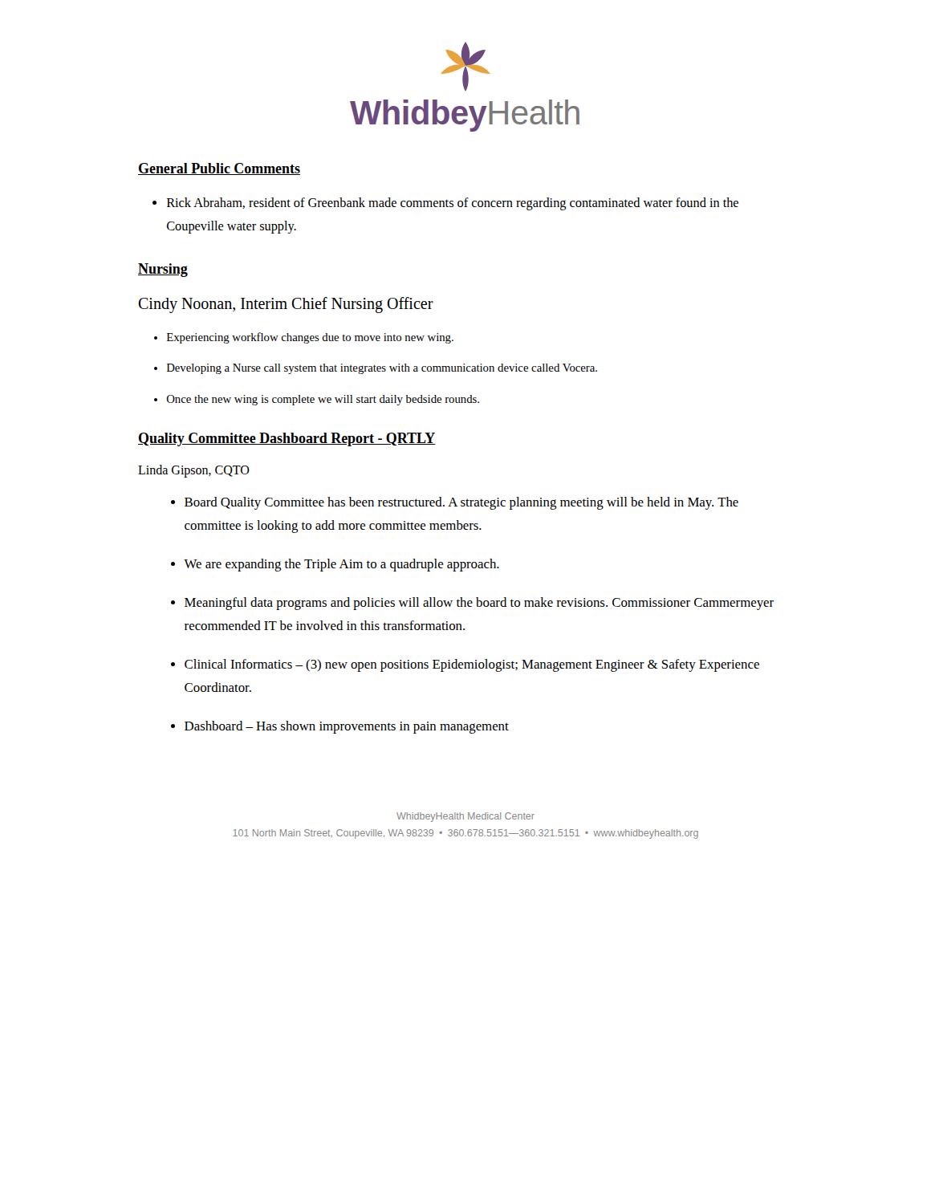Whidbey Health
General Public Comments
Rick Abraham, resident of Greenbank made comments of concern regarding contaminated water found in the Coupeville water supply.
Nursing
Cindy Noonan, Interim Chief Nursing Officer
Experiencing workflow changes due to move into new wing.
Developing a Nurse call system that integrates with a communication device called Vocera.
Once the new wing is complete we will start daily bedside rounds.
Quality Committee Dashboard Report - QRTLY
Linda Gipson, CQTO
Board Quality Committee has been restructured. A strategic planning meeting will be held in May. The committee is looking to add more committee members.
We are expanding the Triple Aim to a quadruple approach.
Meaningful data programs and policies will allow the board to make revisions. Commissioner Cammermeyer recommended IT be involved in this transformation.
Clinical Informatics – (3) new open positions Epidemiologist; Management Engineer & Safety Experience Coordinator.
Dashboard – Has shown improvements in pain management
WhidbeyHealth Medical Center
101 North Main Street, Coupeville, WA 98239•360.678.5151—360.321.5151•www.whidbeyhealth.org